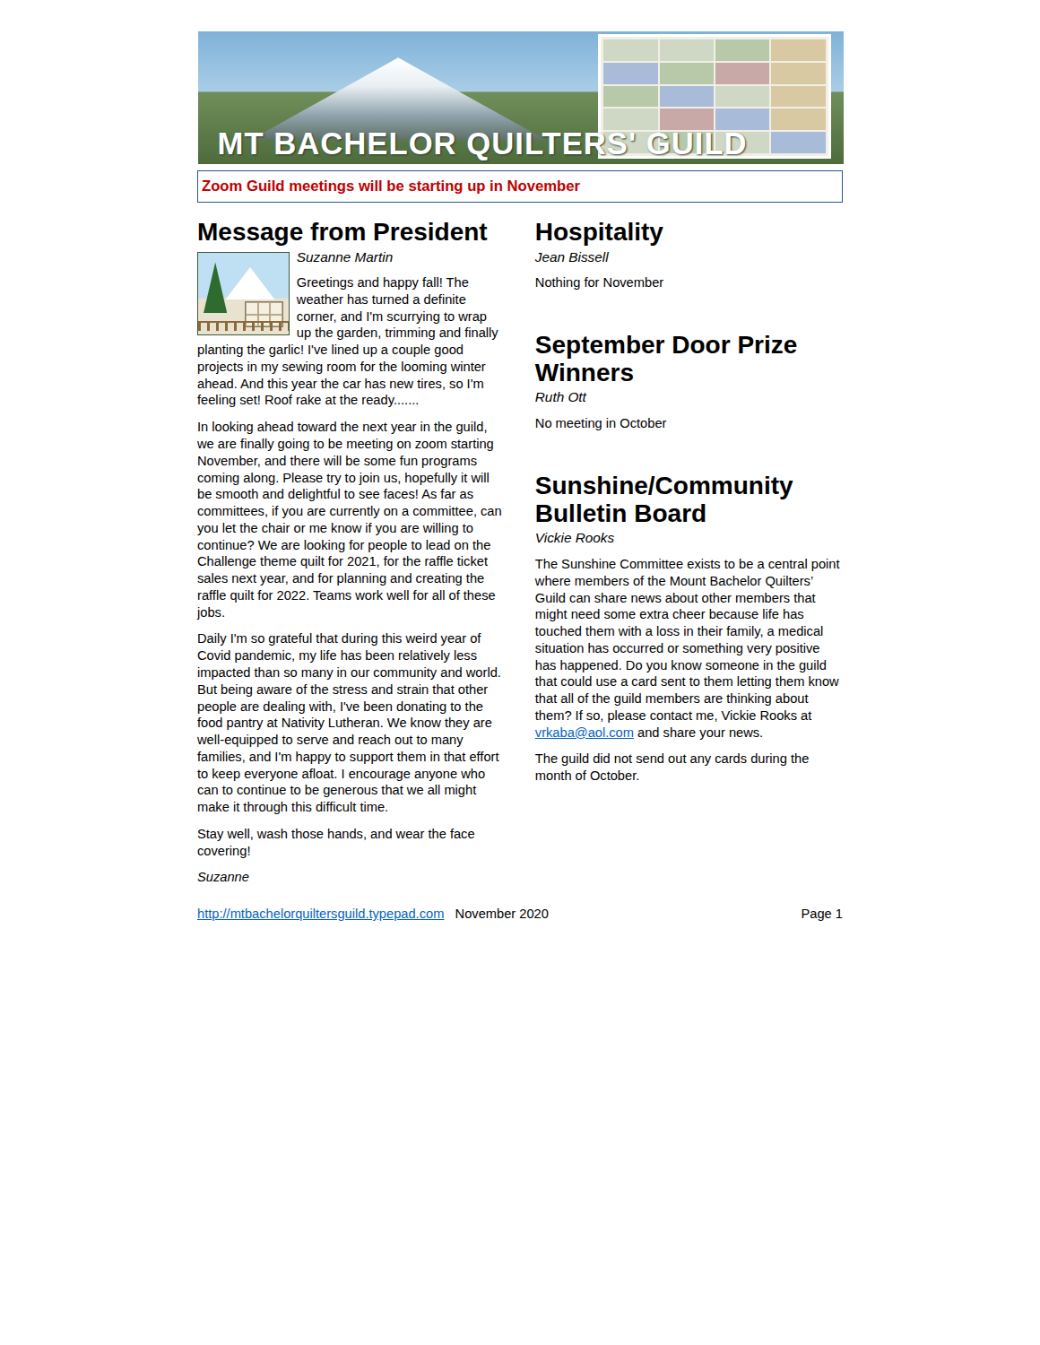MT BACHELOR QUILTERS' GUILD
Zoom Guild meetings will be starting up in November
Message from President
Suzanne Martin
Greetings and happy fall! The weather has turned a definite corner, and I'm scurrying to wrap up the garden, trimming and finally planting the garlic! I've lined up a couple good projects in my sewing room for the looming winter ahead. And this year the car has new tires, so I'm feeling set! Roof rake at the ready.......
In looking ahead toward the next year in the guild, we are finally going to be meeting on zoom starting November, and there will be some fun programs coming along. Please try to join us, hopefully it will be smooth and delightful to see faces! As far as committees, if you are currently on a committee, can you let the chair or me know if you are willing to continue? We are looking for people to lead on the Challenge theme quilt for 2021, for the raffle ticket sales next year, and for planning and creating the raffle quilt for 2022. Teams work well for all of these jobs.
Daily I'm so grateful that during this weird year of Covid pandemic, my life has been relatively less impacted than so many in our community and world. But being aware of the stress and strain that other people are dealing with, I've been donating to the food pantry at Nativity Lutheran. We know they are well-equipped to serve and reach out to many families, and I'm happy to support them in that effort to keep everyone afloat. I encourage anyone who can to continue to be generous that we all might make it through this difficult time.
Stay well, wash those hands, and wear the face covering!
Suzanne
Hospitality
Jean Bissell
Nothing for November
September Door Prize Winners
Ruth Ott
No meeting in October
Sunshine/Community Bulletin Board
Vickie Rooks
The Sunshine Committee exists to be a central point where members of the Mount Bachelor Quilters’ Guild can share news about other members that might need some extra cheer because life has touched them with a loss in their family, a medical situation has occurred or something very positive has happened. Do you know someone in the guild that could use a card sent to them letting them know that all of the guild members are thinking about them? If so, please contact me, Vickie Rooks at vrkaba@aol.com and share your news.
The guild did not send out any cards during the month of October.
http://mtbachelorquiltersguild.typepad.com November 2020
Page 1